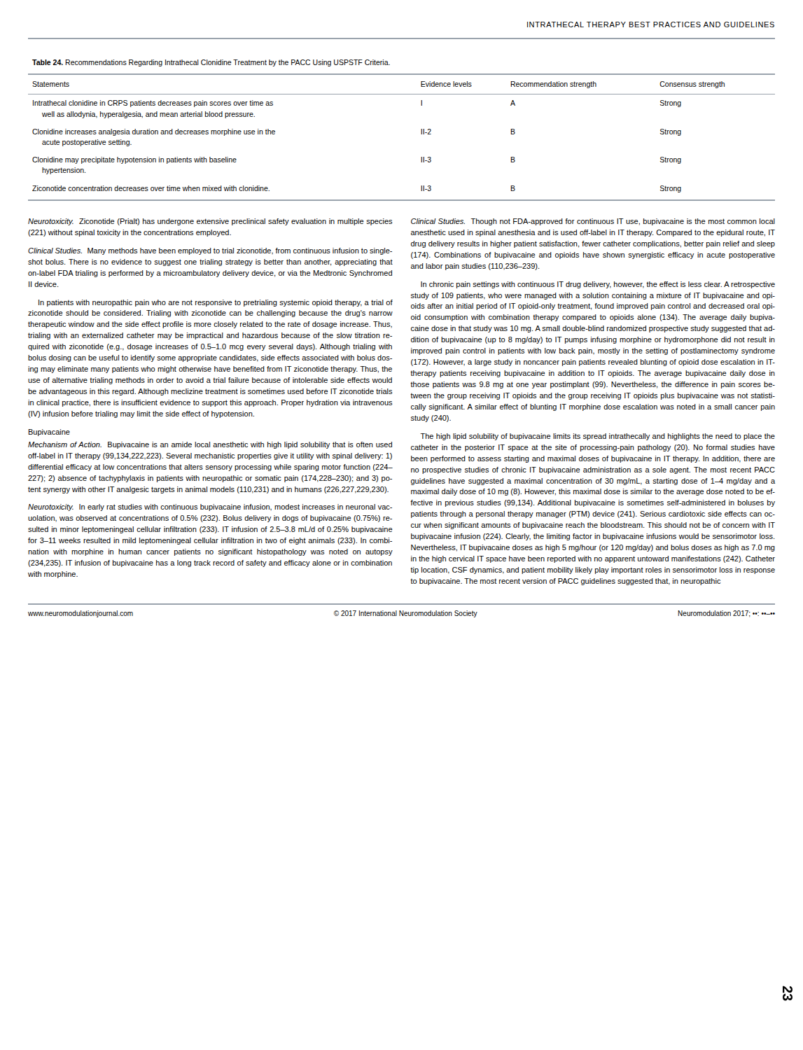INTRATHECAL THERAPY BEST PRACTICES AND GUIDELINES
Table 24. Recommendations Regarding Intrathecal Clonidine Treatment by the PACC Using USPSTF Criteria.
| Statements | Evidence levels | Recommendation strength | Consensus strength |
| --- | --- | --- | --- |
| Intrathecal clonidine in CRPS patients decreases pain scores over time as well as allodynia, hyperalgesia, and mean arterial blood pressure. | I | A | Strong |
| Clonidine increases analgesia duration and decreases morphine use in the acute postoperative setting. | II-2 | B | Strong |
| Clonidine may precipitate hypotension in patients with baseline hypertension. | II-3 | B | Strong |
| Ziconotide concentration decreases over time when mixed with clonidine. | II-3 | B | Strong |
Neurotoxicity. Ziconotide (Prialt) has undergone extensive preclinical safety evaluation in multiple species (221) without spinal toxicity in the concentrations employed.
Clinical Studies. Many methods have been employed to trial ziconotide, from continuous infusion to single-shot bolus. There is no evidence to suggest one trialing strategy is better than another, appreciating that on-label FDA trialing is performed by a microambulatory delivery device, or via the Medtronic Synchromed II device.
In patients with neuropathic pain who are not responsive to pretrialing systemic opioid therapy, a trial of ziconotide should be considered. Trialing with ziconotide can be challenging because the drug's narrow therapeutic window and the side effect profile is more closely related to the rate of dosage increase. Thus, trialing with an externalized catheter may be impractical and hazardous because of the slow titration required with ziconotide (e.g., dosage increases of 0.5–1.0 mcg every several days). Although trialing with bolus dosing can be useful to identify some appropriate candidates, side effects associated with bolus dosing may eliminate many patients who might otherwise have benefited from IT ziconotide therapy. Thus, the use of alternative trialing methods in order to avoid a trial failure because of intolerable side effects would be advantageous in this regard. Although meclizine treatment is sometimes used before IT ziconotide trials in clinical practice, there is insufficient evidence to support this approach. Proper hydration via intravenous (IV) infusion before trialing may limit the side effect of hypotension.
Bupivacaine
Mechanism of Action. Bupivacaine is an amide local anesthetic with high lipid solubility that is often used off-label in IT therapy (99,134,222,223). Several mechanistic properties give it utility with spinal delivery: 1) differential efficacy at low concentrations that alters sensory processing while sparing motor function (224–227); 2) absence of tachyphylaxis in patients with neuropathic or somatic pain (174,228–230); and 3) potent synergy with other IT analgesic targets in animal models (110,231) and in humans (226,227,229,230).
Neurotoxicity. In early rat studies with continuous bupivacaine infusion, modest increases in neuronal vacuolation, was observed at concentrations of 0.5% (232). Bolus delivery in dogs of bupivacaine (0.75%) resulted in minor leptomeningeal cellular infiltration (233). IT infusion of 2.5–3.8 mL/d of 0.25% bupivacaine for 3–11 weeks resulted in mild leptomeningeal cellular infiltration in two of eight animals (233). In combination with morphine in human cancer patients no significant histopathology was noted on autopsy (234,235). IT infusion of bupivacaine has a long track record of safety and efficacy alone or in combination with morphine.
Clinical Studies. Though not FDA-approved for continuous IT use, bupivacaine is the most common local anesthetic used in spinal anesthesia and is used off-label in IT therapy. Compared to the epidural route, IT drug delivery results in higher patient satisfaction, fewer catheter complications, better pain relief and sleep (174). Combinations of bupivacaine and opioids have shown synergistic efficacy in acute postoperative and labor pain studies (110,236–239).
In chronic pain settings with continuous IT drug delivery, however, the effect is less clear. A retrospective study of 109 patients, who were managed with a solution containing a mixture of IT bupivacaine and opioids after an initial period of IT opioid-only treatment, found improved pain control and decreased oral opioid consumption with combination therapy compared to opioids alone (134). The average daily bupivacaine dose in that study was 10 mg. A small double-blind randomized prospective study suggested that addition of bupivacaine (up to 8 mg/day) to IT pumps infusing morphine or hydromorphone did not result in improved pain control in patients with low back pain, mostly in the setting of postlaminectomy syndrome (172). However, a large study in noncancer pain patients revealed blunting of opioid dose escalation in IT-therapy patients receiving bupivacaine in addition to IT opioids. The average bupivacaine daily dose in those patients was 9.8 mg at one year postimplant (99). Nevertheless, the difference in pain scores between the group receiving IT opioids and the group receiving IT opioids plus bupivacaine was not statistically significant. A similar effect of blunting IT morphine dose escalation was noted in a small cancer pain study (240).
The high lipid solubility of bupivacaine limits its spread intrathecally and highlights the need to place the catheter in the posterior IT space at the site of processing-pain pathology (20). No formal studies have been performed to assess starting and maximal doses of bupivacaine in IT therapy. In addition, there are no prospective studies of chronic IT bupivacaine administration as a sole agent. The most recent PACC guidelines have suggested a maximal concentration of 30 mg/mL, a starting dose of 1–4 mg/day and a maximal daily dose of 10 mg (8). However, this maximal dose is similar to the average dose noted to be effective in previous studies (99,134). Additional bupivacaine is sometimes self-administered in boluses by patients through a personal therapy manager (PTM) device (241). Serious cardiotoxic side effects can occur when significant amounts of bupivacaine reach the bloodstream. This should not be of concern with IT bupivacaine infusion (224). Clearly, the limiting factor in bupivacaine infusions would be sensorimotor loss. Nevertheless, IT bupivacaine doses as high 5 mg/hour (or 120 mg/day) and bolus doses as high as 7.0 mg in the high cervical IT space have been reported with no apparent untoward manifestations (242). Catheter tip location, CSF dynamics, and patient mobility likely play important roles in sensorimotor loss in response to bupivacaine. The most recent version of PACC guidelines suggested that, in neuropathic
23
www.neuromodulationjournal.com © 2017 International Neuromodulation Society Neuromodulation 2017; ••: ••–••